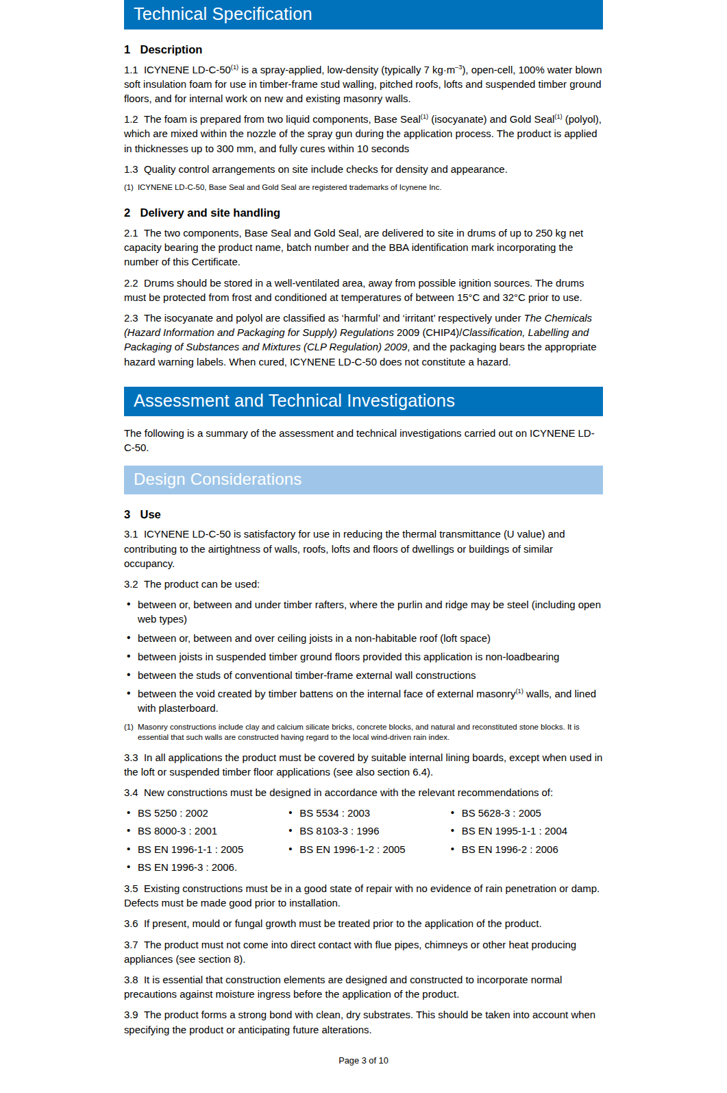Technical Specification
1 Description
1.1 ICYNENE LD-C-50(1) is a spray-applied, low-density (typically 7 kg·m–3), open-cell, 100% water blown soft insulation foam for use in timber-frame stud walling, pitched roofs, lofts and suspended timber ground floors, and for internal work on new and existing masonry walls.
1.2 The foam is prepared from two liquid components, Base Seal(1) (isocyanate) and Gold Seal(1) (polyol), which are mixed within the nozzle of the spray gun during the application process. The product is applied in thicknesses up to 300 mm, and fully cures within 10 seconds
1.3 Quality control arrangements on site include checks for density and appearance.
(1) ICYNENE LD-C-50, Base Seal and Gold Seal are registered trademarks of Icynene Inc.
2 Delivery and site handling
2.1 The two components, Base Seal and Gold Seal, are delivered to site in drums of up to 250 kg net capacity bearing the product name, batch number and the BBA identification mark incorporating the number of this Certificate.
2.2 Drums should be stored in a well-ventilated area, away from possible ignition sources. The drums must be protected from frost and conditioned at temperatures of between 15°C and 32°C prior to use.
2.3 The isocyanate and polyol are classified as ‘harmful’ and ‘irritant’ respectively under The Chemicals (Hazard Information and Packaging for Supply) Regulations 2009 (CHIP4)/Classification, Labelling and Packaging of Substances and Mixtures (CLP Regulation) 2009, and the packaging bears the appropriate hazard warning labels. When cured, ICYNENE LD-C-50 does not constitute a hazard.
Assessment and Technical Investigations
The following is a summary of the assessment and technical investigations carried out on ICYNENE LD-C-50.
Design Considerations
3 Use
3.1 ICYNENE LD-C-50 is satisfactory for use in reducing the thermal transmittance (U value) and contributing to the airtightness of walls, roofs, lofts and floors of dwellings or buildings of similar occupancy.
3.2 The product can be used:
between or, between and under timber rafters, where the purlin and ridge may be steel (including open web types)
between or, between and over ceiling joists in a non-habitable roof (loft space)
between joists in suspended timber ground floors provided this application is non-loadbearing
between the studs of conventional timber-frame external wall constructions
between the void created by timber battens on the internal face of external masonry(1) walls, and lined with plasterboard.
(1) Masonry constructions include clay and calcium silicate bricks, concrete blocks, and natural and reconstituted stone blocks. It is essential that such walls are constructed having regard to the local wind-driven rain index.
3.3 In all applications the product must be covered by suitable internal lining boards, except when used in the loft or suspended timber floor applications (see also section 6.4).
3.4 New constructions must be designed in accordance with the relevant recommendations of:
BS 5250 : 2002
BS 5534 : 2003
BS 5628-3 : 2005
BS 8000-3 : 2001
BS 8103-3 : 1996
BS EN 1995-1-1 : 2004
BS EN 1996-1-1 : 2005
BS EN 1996-1-2 : 2005
BS EN 1996-2 : 2006
BS EN 1996-3 : 2006.
3.5 Existing constructions must be in a good state of repair with no evidence of rain penetration or damp. Defects must be made good prior to installation.
3.6 If present, mould or fungal growth must be treated prior to the application of the product.
3.7 The product must not come into direct contact with flue pipes, chimneys or other heat producing appliances (see section 8).
3.8 It is essential that construction elements are designed and constructed to incorporate normal precautions against moisture ingress before the application of the product.
3.9 The product forms a strong bond with clean, dry substrates. This should be taken into account when specifying the product or anticipating future alterations.
Page 3 of 10